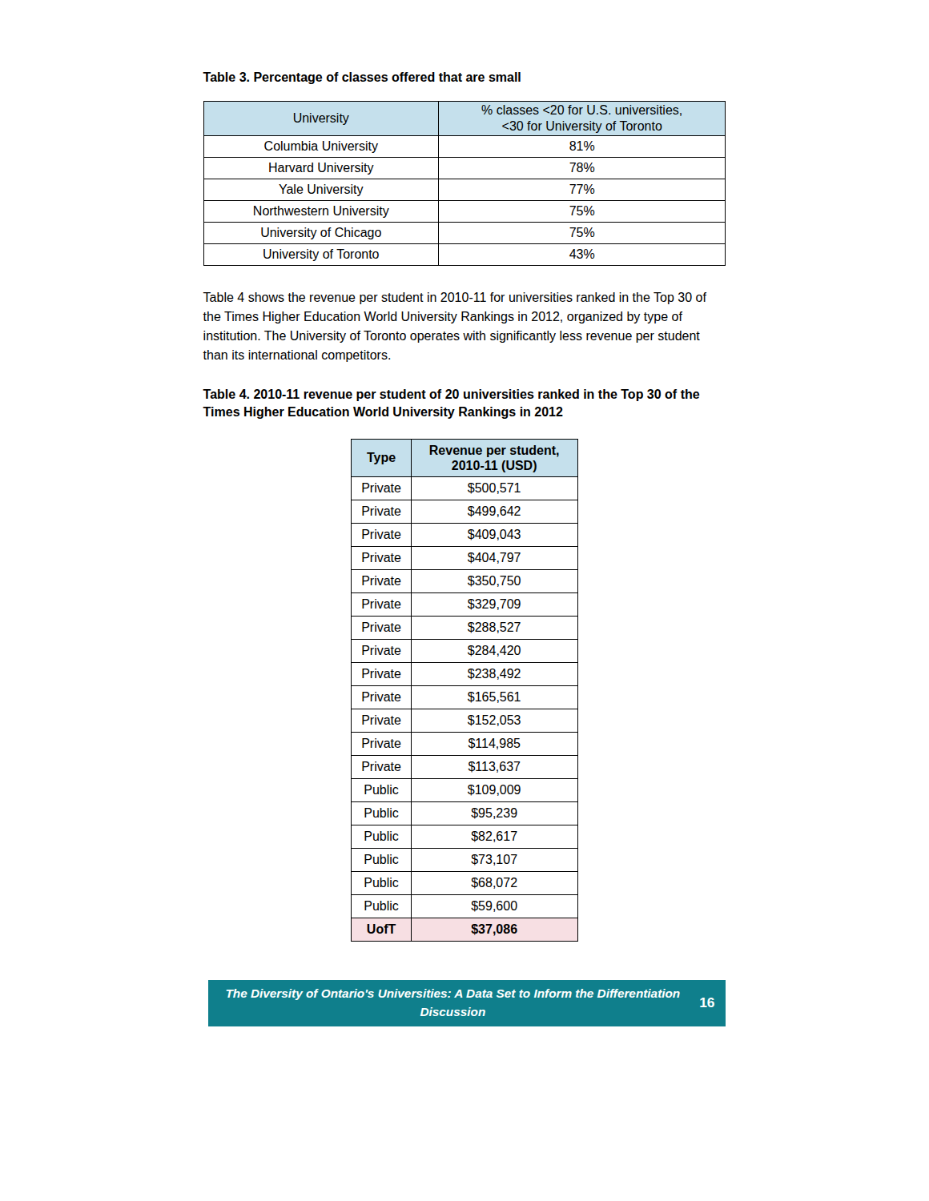Table 3. Percentage of classes offered that are small
| University | % classes <20 for U.S. universities, <30 for University of Toronto |
| --- | --- |
| Columbia University | 81% |
| Harvard University | 78% |
| Yale University | 77% |
| Northwestern University | 75% |
| University of Chicago | 75% |
| University of Toronto | 43% |
Table 4 shows the revenue per student in 2010-11 for universities ranked in the Top 30 of the Times Higher Education World University Rankings in 2012, organized by type of institution. The University of Toronto operates with significantly less revenue per student than its international competitors.
Table 4. 2010-11 revenue per student of 20 universities ranked in the Top 30 of the Times Higher Education World University Rankings in 2012
| Type | Revenue per student, 2010-11 (USD) |
| --- | --- |
| Private | $500,571 |
| Private | $499,642 |
| Private | $409,043 |
| Private | $404,797 |
| Private | $350,750 |
| Private | $329,709 |
| Private | $288,527 |
| Private | $284,420 |
| Private | $238,492 |
| Private | $165,561 |
| Private | $152,053 |
| Private | $114,985 |
| Private | $113,637 |
| Public | $109,009 |
| Public | $95,239 |
| Public | $82,617 |
| Public | $73,107 |
| Public | $68,072 |
| Public | $59,600 |
| UofT | $37,086 |
The Diversity of Ontario's Universities: A Data Set to Inform the Differentiation Discussion
16